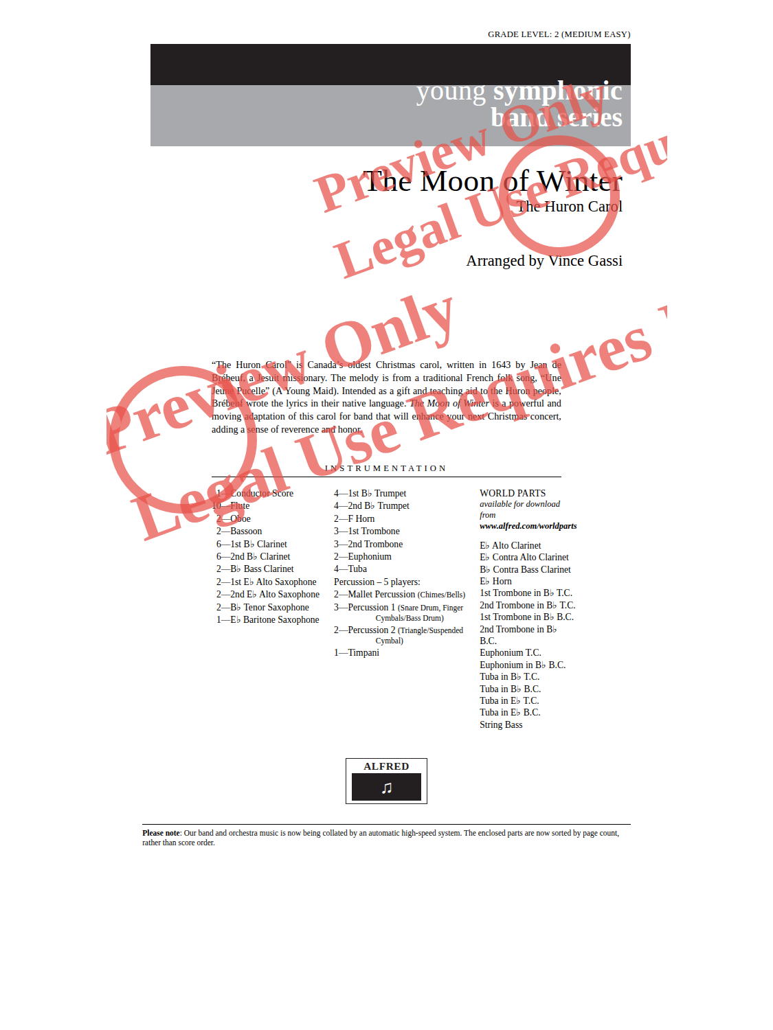GRADE LEVEL: 2 (MEDIUM EASY)
young symphonic
band series
The Moon of Winter
The Huron Carol
Arranged by Vince Gassi
“The Huron Carol” is Canada’s oldest Christmas carol, written in 1643 by Jean de Brébeuf, a Jesuit missionary. The melody is from a traditional French folk song, “Une Jeune Pucelle” (A Young Maid). Intended as a gift and teaching aid to the Huron people, Brébeuf wrote the lyrics in their native language. The Moon of Winter is a powerful and moving adaptation of this carol for band that will enhance your next Christmas concert, adding a sense of reverence and honor.
INSTRUMENTATION
| 1 | — | Conductor Score |
| 10 | — | Flute |
| 2 | — | Oboe |
| 2 | — | Bassoon |
| 6 | — | 1st B♭ Clarinet |
| 6 | — | 2nd B♭ Clarinet |
| 2 | — | B♭ Bass Clarinet |
| 2 | — | 1st E♭ Alto Saxophone |
| 2 | — | 2nd E♭ Alto Saxophone |
| 2 | — | B♭ Tenor Saxophone |
| 1 | — | E♭ Baritone Saxophone |
| 4 | — | 1st B♭ Trumpet |
| 4 | — | 2nd B♭ Trumpet |
| 2 | — | F Horn |
| 3 | — | 1st Trombone |
| 3 | — | 2nd Trombone |
| 2 | — | Euphonium |
| 4 | — | Tuba |
| Percussion – 5 players: |
| 2 | — | Mallet Percussion (Chimes/Bells) |
| 3 | — | Percussion 1 (Snare Drum, Finger Cymbals/Bass Drum) |
| 2 | — | Percussion 2 (Triangle/Suspended Cymbal) |
| 1 | — | Timpani |
WORLD PARTS
available for download from
www.alfred.com/worldparts
E♭ Alto Clarinet
E♭ Contra Alto Clarinet
B♭ Contra Bass Clarinet
E♭ Horn
1st Trombone in B♭ T.C.
2nd Trombone in B♭ T.C.
1st Trombone in B♭ B.C.
2nd Trombone in B♭ B.C.
Euphonium T.C.
Euphonium in B♭ B.C.
Tuba in B♭ T.C.
Tuba in B♭ B.C.
Tuba in E♭ T.C.
Tuba in E♭ B.C.
String Bass
ALFRED ♫
Please note: Our band and orchestra music is now being collated by an automatic high-speed system. The enclosed parts are now sorted by page count, rather than score order.
Preview Only
Legal Use Requires Purchase
Preview Only
Legal Use Requires Purchase